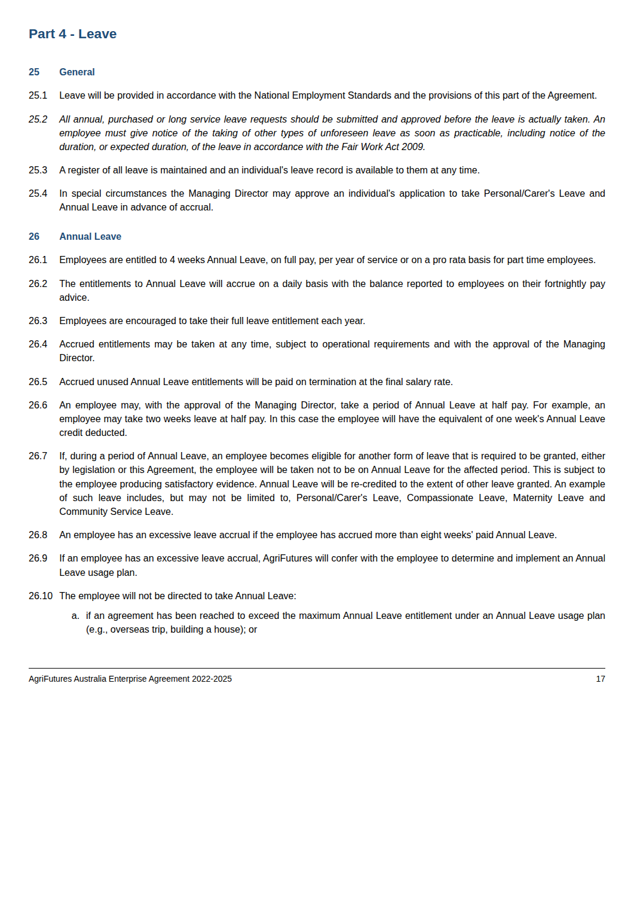Part 4 - Leave
25 General
25.1
Leave will be provided in accordance with the National Employment Standards and the provisions of this part of the Agreement.
25.2
All annual, purchased or long service leave requests should be submitted and approved before the leave is actually taken. An employee must give notice of the taking of other types of unforeseen leave as soon as practicable, including notice of the duration, or expected duration, of the leave in accordance with the Fair Work Act 2009.
25.3
A register of all leave is maintained and an individual's leave record is available to them at any time.
25.4
In special circumstances the Managing Director may approve an individual's application to take Personal/Carer's Leave and Annual Leave in advance of accrual.
26 Annual Leave
26.1
Employees are entitled to 4 weeks Annual Leave, on full pay, per year of service or on a pro rata basis for part time employees.
26.2
The entitlements to Annual Leave will accrue on a daily basis with the balance reported to employees on their fortnightly pay advice.
26.3
Employees are encouraged to take their full leave entitlement each year.
26.4
Accrued entitlements may be taken at any time, subject to operational requirements and with the approval of the Managing Director.
26.5
Accrued unused Annual Leave entitlements will be paid on termination at the final salary rate.
26.6
An employee may, with the approval of the Managing Director, take a period of Annual Leave at half pay. For example, an employee may take two weeks leave at half pay. In this case the employee will have the equivalent of one week's Annual Leave credit deducted.
26.7
If, during a period of Annual Leave, an employee becomes eligible for another form of leave that is required to be granted, either by legislation or this Agreement, the employee will be taken not to be on Annual Leave for the affected period. This is subject to the employee producing satisfactory evidence. Annual Leave will be re-credited to the extent of other leave granted. An example of such leave includes, but may not be limited to, Personal/Carer's Leave, Compassionate Leave, Maternity Leave and Community Service Leave.
26.8
An employee has an excessive leave accrual if the employee has accrued more than eight weeks' paid Annual Leave.
26.9
If an employee has an excessive leave accrual, AgriFutures will confer with the employee to determine and implement an Annual Leave usage plan.
26.10
The employee will not be directed to take Annual Leave:
if an agreement has been reached to exceed the maximum Annual Leave entitlement under an Annual Leave usage plan (e.g., overseas trip, building a house); or
AgriFutures Australia Enterprise Agreement 2022-2025 17